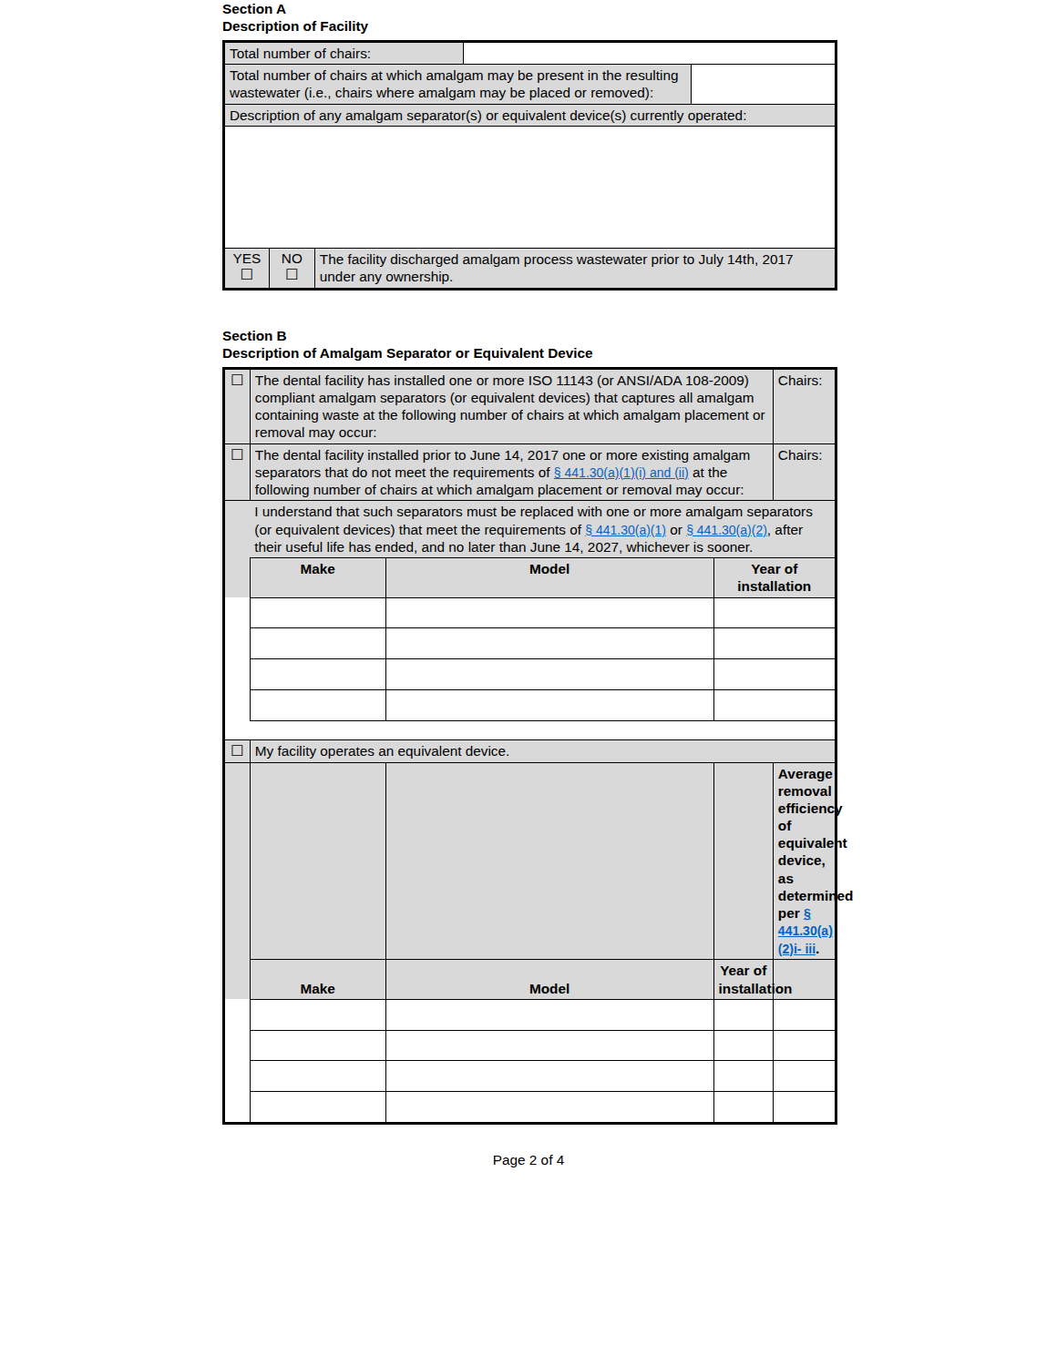Section A
Description of Facility
| Total number of chairs: | |
| Total number of chairs at which amalgam may be present in the resulting wastewater (i.e., chairs where amalgam may be placed or removed): | |
| Description of any amalgam separator(s) or equivalent device(s) currently operated: |
| YES ☐ | NO ☐ | The facility discharged amalgam process wastewater prior to July 14th, 2017 under any ownership. |
Section B
Description of Amalgam Separator or Equivalent Device
| ☐ | The dental facility has installed one or more ISO 11143 (or ANSI/ADA 108-2009) compliant amalgam separators (or equivalent devices) that captures all amalgam containing waste at the following number of chairs at which amalgam placement or removal may occur: | Chairs: |
| ☐ | The dental facility installed prior to June 14, 2017 one or more existing amalgam separators that do not meet the requirements of § 441.30(a)(1)(i) and (ii) at the following number of chairs at which amalgam placement or removal may occur: | Chairs: |
| | I understand that such separators must be replaced with one or more amalgam separators (or equivalent devices) that meet the requirements of § 441.30(a)(1) or § 441.30(a)(2) , after their useful life has ended, and no later than June 14, 2027, whichever is sooner. |
| | Make | Model | Year of installation |
| ☐ | My facility operates an equivalent device. |
| | | | | Average removal efficiency of equivalent device, as determined per § 441.30(a)(2)i- iii . |
| | Make | Model | Year of installation | |
Page 2 of 4